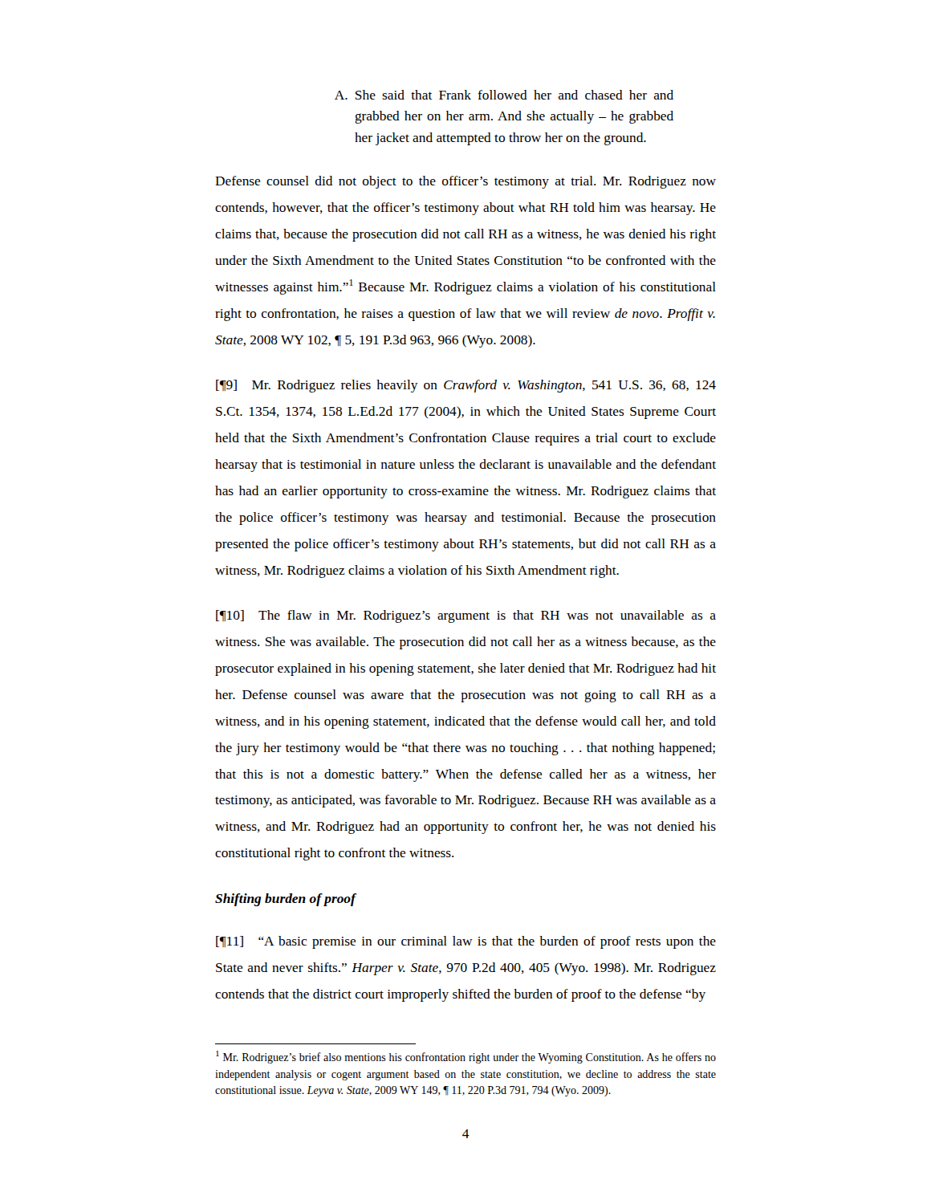A. She said that Frank followed her and chased her and grabbed her on her arm. And she actually – he grabbed her jacket and attempted to throw her on the ground.
Defense counsel did not object to the officer’s testimony at trial. Mr. Rodriguez now contends, however, that the officer’s testimony about what RH told him was hearsay. He claims that, because the prosecution did not call RH as a witness, he was denied his right under the Sixth Amendment to the United States Constitution “to be confronted with the witnesses against him.”1 Because Mr. Rodriguez claims a violation of his constitutional right to confrontation, he raises a question of law that we will review de novo. Proffit v. State, 2008 WY 102, ¶ 5, 191 P.3d 963, 966 (Wyo. 2008).
[¶9] Mr. Rodriguez relies heavily on Crawford v. Washington, 541 U.S. 36, 68, 124 S.Ct. 1354, 1374, 158 L.Ed.2d 177 (2004), in which the United States Supreme Court held that the Sixth Amendment’s Confrontation Clause requires a trial court to exclude hearsay that is testimonial in nature unless the declarant is unavailable and the defendant has had an earlier opportunity to cross-examine the witness. Mr. Rodriguez claims that the police officer’s testimony was hearsay and testimonial. Because the prosecution presented the police officer’s testimony about RH’s statements, but did not call RH as a witness, Mr. Rodriguez claims a violation of his Sixth Amendment right.
[¶10] The flaw in Mr. Rodriguez’s argument is that RH was not unavailable as a witness. She was available. The prosecution did not call her as a witness because, as the prosecutor explained in his opening statement, she later denied that Mr. Rodriguez had hit her. Defense counsel was aware that the prosecution was not going to call RH as a witness, and in his opening statement, indicated that the defense would call her, and told the jury her testimony would be “that there was no touching . . . that nothing happened; that this is not a domestic battery.” When the defense called her as a witness, her testimony, as anticipated, was favorable to Mr. Rodriguez. Because RH was available as a witness, and Mr. Rodriguez had an opportunity to confront her, he was not denied his constitutional right to confront the witness.
Shifting burden of proof
[¶11] “A basic premise in our criminal law is that the burden of proof rests upon the State and never shifts.” Harper v. State, 970 P.2d 400, 405 (Wyo. 1998). Mr. Rodriguez contends that the district court improperly shifted the burden of proof to the defense “by
1 Mr. Rodriguez’s brief also mentions his confrontation right under the Wyoming Constitution. As he offers no independent analysis or cogent argument based on the state constitution, we decline to address the state constitutional issue. Leyva v. State, 2009 WY 149, ¶ 11, 220 P.3d 791, 794 (Wyo. 2009).
4